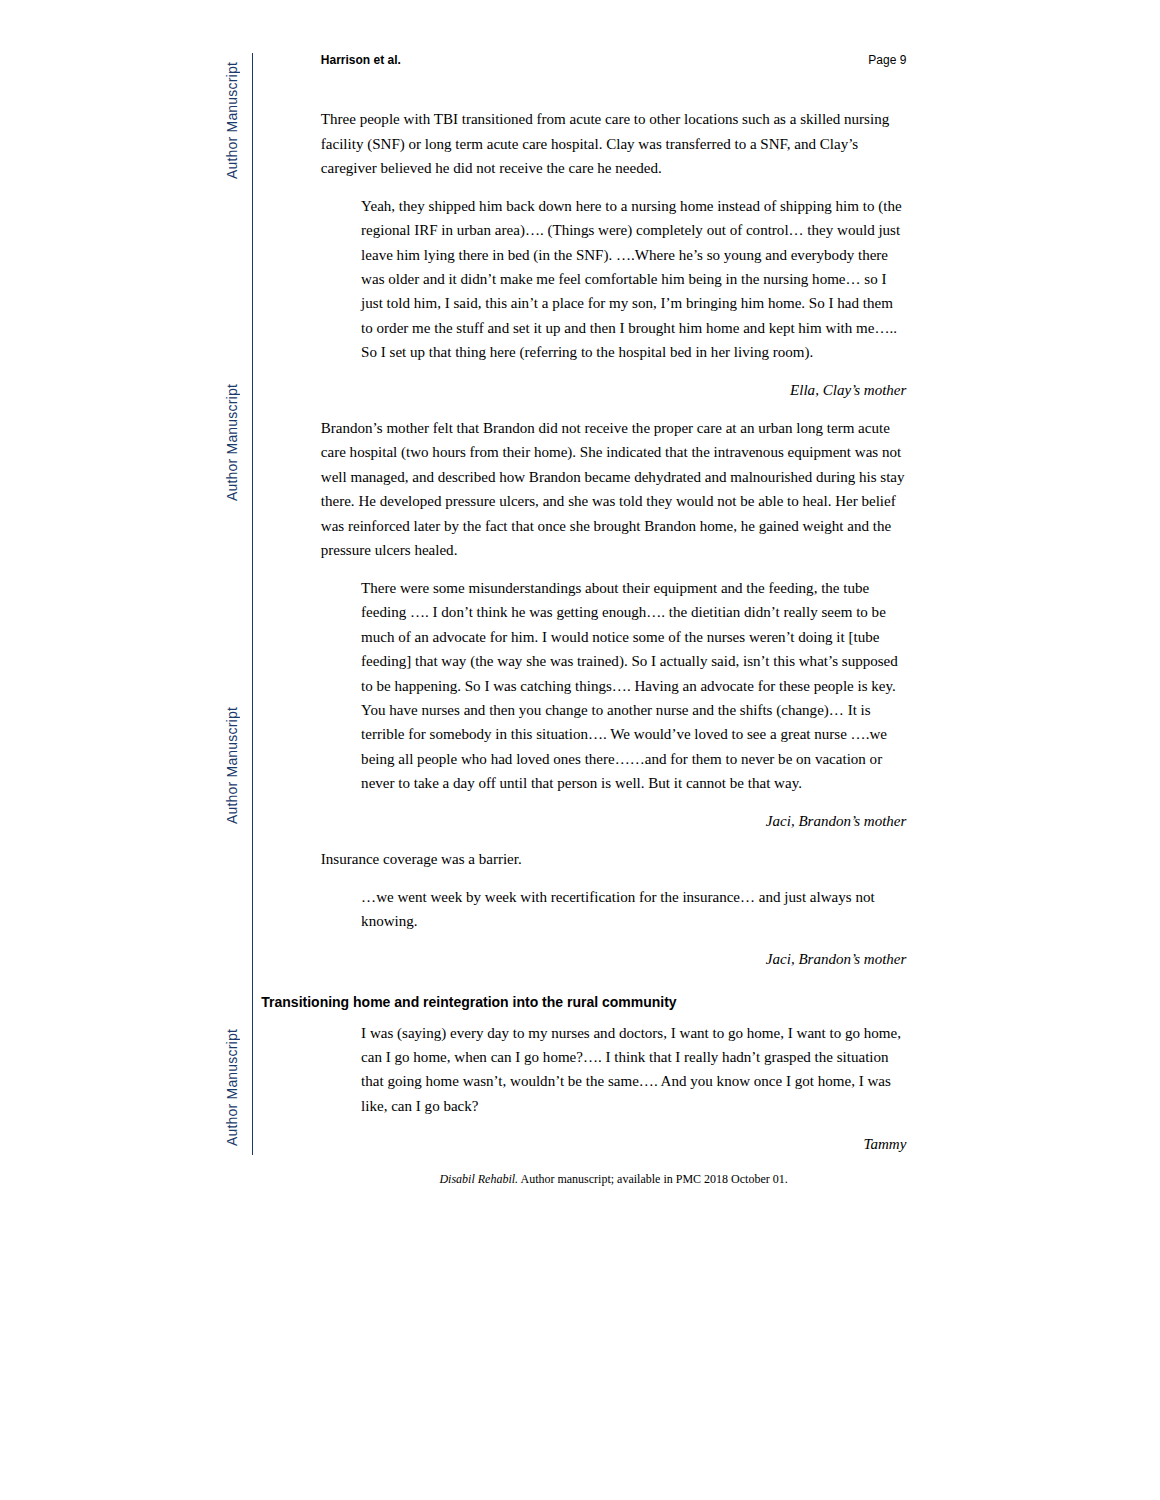Author Manuscript Author Manuscript Author Manuscript Author Manuscript
Harrison et al. Page 9
Three people with TBI transitioned from acute care to other locations such as a skilled nursing facility (SNF) or long term acute care hospital. Clay was transferred to a SNF, and Clay’s caregiver believed he did not receive the care he needed.
Yeah, they shipped him back down here to a nursing home instead of shipping him to (the regional IRF in urban area)…. (Things were) completely out of control… they would just leave him lying there in bed (in the SNF). ….Where he’s so young and everybody there was older and it didn’t make me feel comfortable him being in the nursing home… so I just told him, I said, this ain’t a place for my son, I’m bringing him home. So I had them to order me the stuff and set it up and then I brought him home and kept him with me….. So I set up that thing here (referring to the hospital bed in her living room).
Ella, Clay’s mother
Brandon’s mother felt that Brandon did not receive the proper care at an urban long term acute care hospital (two hours from their home). She indicated that the intravenous equipment was not well managed, and described how Brandon became dehydrated and malnourished during his stay there. He developed pressure ulcers, and she was told they would not be able to heal. Her belief was reinforced later by the fact that once she brought Brandon home, he gained weight and the pressure ulcers healed.
There were some misunderstandings about their equipment and the feeding, the tube feeding …. I don’t think he was getting enough…. the dietitian didn’t really seem to be much of an advocate for him. I would notice some of the nurses weren’t doing it [tube feeding] that way (the way she was trained). So I actually said, isn’t this what’s supposed to be happening. So I was catching things…. Having an advocate for these people is key. You have nurses and then you change to another nurse and the shifts (change)… It is terrible for somebody in this situation…. We would’ve loved to see a great nurse ….we being all people who had loved ones there……and for them to never be on vacation or never to take a day off until that person is well. But it cannot be that way.
Jaci, Brandon’s mother
Insurance coverage was a barrier.
…we went week by week with recertification for the insurance… and just always not knowing.
Jaci, Brandon’s mother
Transitioning home and reintegration into the rural community
I was (saying) every day to my nurses and doctors, I want to go home, I want to go home, can I go home, when can I go home?…. I think that I really hadn’t grasped the situation that going home wasn’t, wouldn’t be the same…. And you know once I got home, I was like, can I go back?
Tammy
Disabil Rehabil. Author manuscript; available in PMC 2018 October 01.